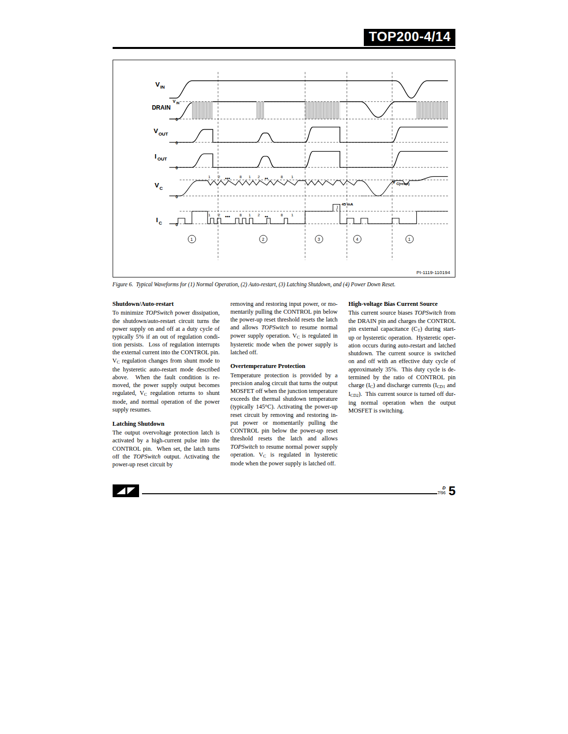TOP200-4/14
V IN DRAIN V IN 0 V OUT 0 I OUT 0 V C 0 1 2 ••• 8 1 2 •• 8 1 V C(reset) 45 mA I C 0 1 2 ••• 8 1 2 •• 8 1 1 2 3 4 1
PI-1119-110194
Figure 6. Typical Waveforms for (1) Normal Operation, (2) Auto-restart, (3) Latching Shutdown, and (4) Power Down Reset.
Shutdown/Auto-restart
To minimize TOPSwitch power dissipation, the shutdown/auto-restart circuit turns the power supply on and off at a duty cycle of typically 5% if an out of regulation condition persists. Loss of regulation interrupts the external current into the CONTROL pin. VC regulation changes from shunt mode to the hysteretic auto-restart mode described above. When the fault condition is removed, the power supply output becomes regulated, VC regulation returns to shunt mode, and normal operation of the power supply resumes.
Latching Shutdown
The output overvoltage protection latch is activated by a high-current pulse into the CONTROL pin. When set, the latch turns off the TOPSwitch output. Activating the power-up reset circuit by
removing and restoring input power, or momentarily pulling the CONTROL pin below the power-up reset threshold resets the latch and allows TOPSwitch to resume normal power supply operation. VC is regulated in hysteretic mode when the power supply is latched off.
Overtemperature Protection
Temperature protection is provided by a precision analog circuit that turns the output MOSFET off when the junction temperature exceeds the thermal shutdown temperature (typically 145°C). Activating the power-up reset circuit by removing and restoring input power or momentarily pulling the CONTROL pin below the power-up reset threshold resets the latch and allows TOPSwitch to resume normal power supply operation. VC is regulated in hysteretic mode when the power supply is latched off.
High-voltage Bias Current Source
This current source biases TOPSwitch from the DRAIN pin and charges the CONTROL pin external capacitance (CT) during start-up or hysteretic operation. Hysteretic operation occurs during auto-restart and latched shutdown. The current source is switched on and off with an effective duty cycle of approximately 35%. This duty cycle is determined by the ratio of CONTROL pin charge (IC) and discharge currents (ICD1 and ICD2). This current source is turned off during normal operation when the output MOSFET is switching.
D
7/96
5